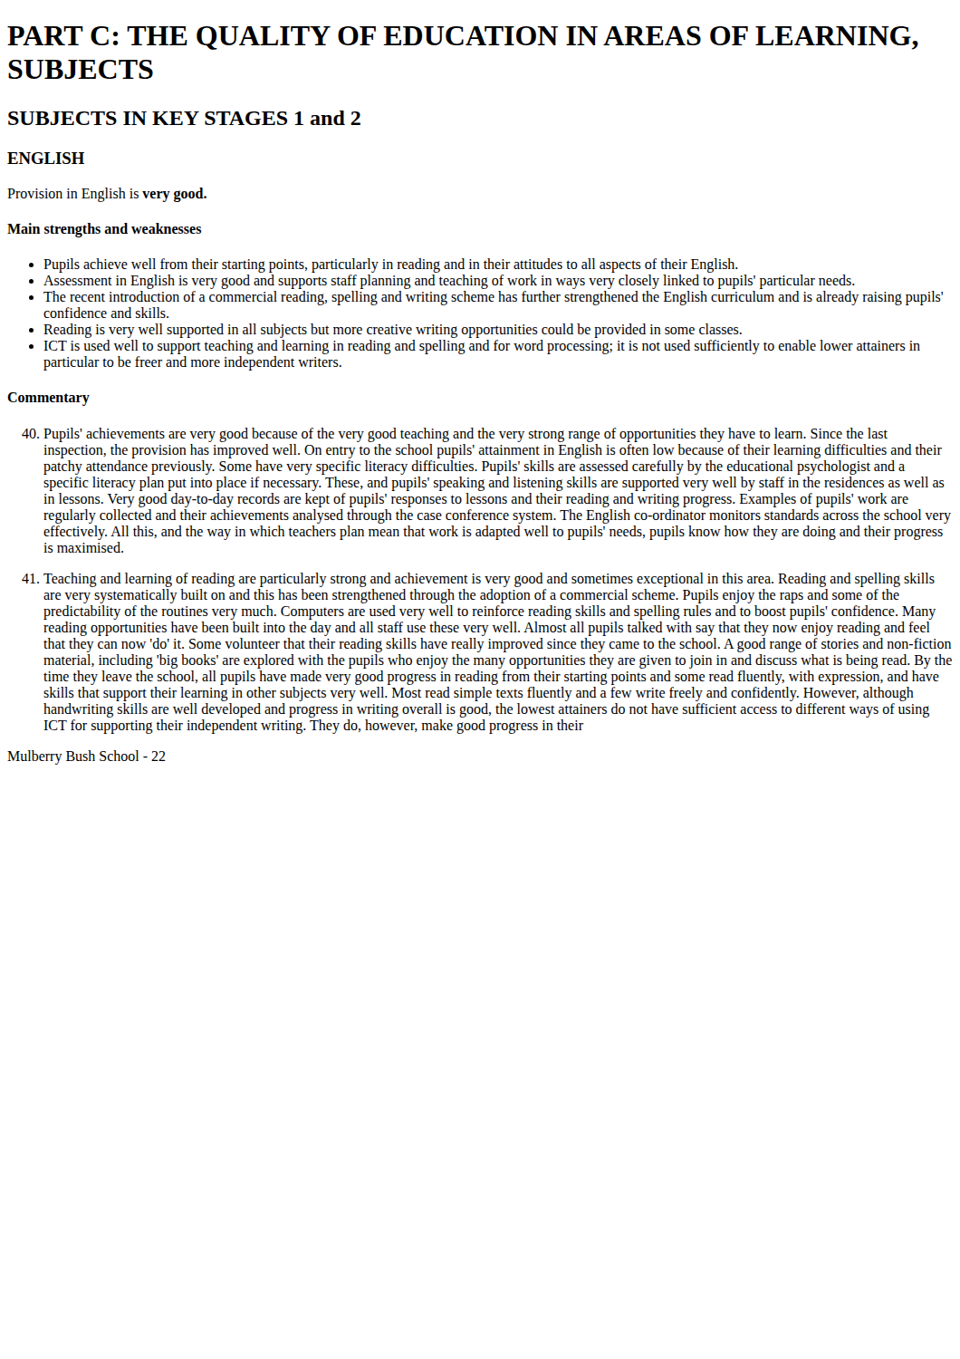PART C: THE QUALITY OF EDUCATION IN AREAS OF LEARNING, SUBJECTS
SUBJECTS IN KEY STAGES 1 and 2
ENGLISH
Provision in English is very good.
Main strengths and weaknesses
Pupils achieve well from their starting points, particularly in reading and in their attitudes to all aspects of their English.
Assessment in English is very good and supports staff planning and teaching of work in ways very closely linked to pupils' particular needs.
The recent introduction of a commercial reading, spelling and writing scheme has further strengthened the English curriculum and is already raising pupils' confidence and skills.
Reading is very well supported in all subjects but more creative writing opportunities could be provided in some classes.
ICT is used well to support teaching and learning in reading and spelling and for word processing; it is not used sufficiently to enable lower attainers in particular to be freer and more independent writers.
Commentary
Pupils' achievements are very good because of the very good teaching and the very strong range of opportunities they have to learn. Since the last inspection, the provision has improved well. On entry to the school pupils' attainment in English is often low because of their learning difficulties and their patchy attendance previously. Some have very specific literacy difficulties. Pupils' skills are assessed carefully by the educational psychologist and a specific literacy plan put into place if necessary. These, and pupils' speaking and listening skills are supported very well by staff in the residences as well as in lessons. Very good day-to-day records are kept of pupils' responses to lessons and their reading and writing progress. Examples of pupils' work are regularly collected and their achievements analysed through the case conference system. The English co-ordinator monitors standards across the school very effectively. All this, and the way in which teachers plan mean that work is adapted well to pupils' needs, pupils know how they are doing and their progress is maximised.
Teaching and learning of reading are particularly strong and achievement is very good and sometimes exceptional in this area. Reading and spelling skills are very systematically built on and this has been strengthened through the adoption of a commercial scheme. Pupils enjoy the raps and some of the predictability of the routines very much. Computers are used very well to reinforce reading skills and spelling rules and to boost pupils' confidence. Many reading opportunities have been built into the day and all staff use these very well. Almost all pupils talked with say that they now enjoy reading and feel that they can now 'do' it. Some volunteer that their reading skills have really improved since they came to the school. A good range of stories and non-fiction material, including 'big books' are explored with the pupils who enjoy the many opportunities they are given to join in and discuss what is being read. By the time they leave the school, all pupils have made very good progress in reading from their starting points and some read fluently, with expression, and have skills that support their learning in other subjects very well. Most read simple texts fluently and a few write freely and confidently. However, although handwriting skills are well developed and progress in writing overall is good, the lowest attainers do not have sufficient access to different ways of using ICT for supporting their independent writing. They do, however, make good progress in their
Mulberry Bush School - 22